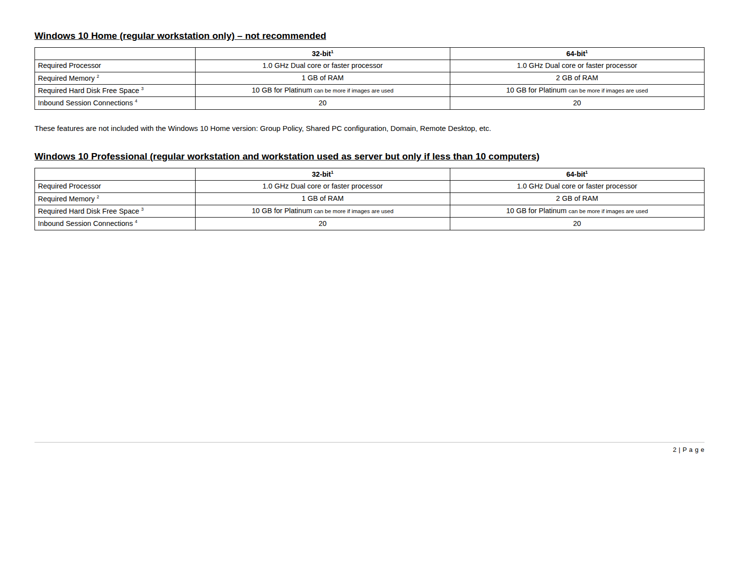Windows 10 Home (regular workstation only) – not recommended
| | 32-bit 1 | 64-bit 1 |
| --- | --- | --- |
| Required Processor | 1.0 GHz Dual core or faster processor | 1.0 GHz Dual core or faster processor |
| Required Memory 2 | 1 GB of RAM | 2 GB of RAM |
| Required Hard Disk Free Space 3 | 10 GB for Platinum can be more if images are used | 10 GB for Platinum can be more if images are used |
| Inbound Session Connections 4 | 20 | 20 |
These features are not included with the Windows 10 Home version: Group Policy, Shared PC configuration, Domain, Remote Desktop, etc.
Windows 10 Professional (regular workstation and workstation used as server but only if less than 10 computers)
| | 32-bit 1 | 64-bit 1 |
| --- | --- | --- |
| Required Processor | 1.0 GHz Dual core or faster processor | 1.0 GHz Dual core or faster processor |
| Required Memory 2 | 1 GB of RAM | 2 GB of RAM |
| Required Hard Disk Free Space 3 | 10 GB for Platinum can be more if images are used | 10 GB for Platinum can be more if images are used |
| Inbound Session Connections 4 | 20 | 20 |
2 | P a g e